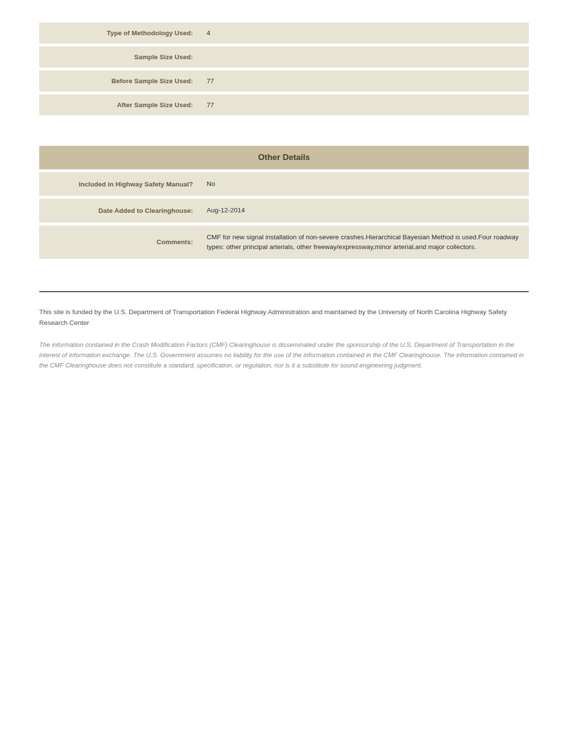| Type of Methodology Used: | 4 |
| Sample Size Used: | |
| Before Sample Size Used: | 77 |
| After Sample Size Used: | 77 |
| Other Details |
| Included in Highway Safety Manual? | No |
| Date Added to Clearinghouse: | Aug-12-2014 |
| Comments: | CMF for new signal installation of non-severe crashes.Hierarchical Bayesian Method is used.Four roadway types: other principal arterials, other freeway/expressway,minor arterial,and major collectors. |
This site is funded by the U.S. Department of Transportation Federal Highway Administration and maintained by the University of North Carolina Highway Safety Research Center
The information contained in the Crash Modification Factors (CMF) Clearinghouse is disseminated under the sponsorship of the U.S. Department of Transportation in the interest of information exchange. The U.S. Government assumes no liability for the use of the information contained in the CMF Clearinghouse. The information contained in the CMF Clearinghouse does not constitute a standard, specification, or regulation, nor is it a substitute for sound engineering judgment.